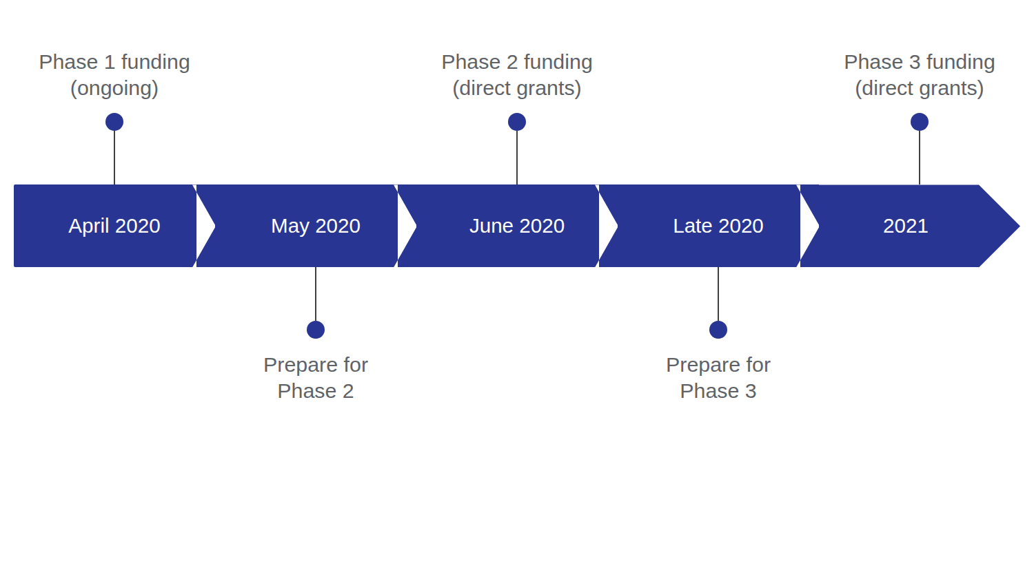Timeline of funding phases from April 2020 through 2021
Phase 1 funding(ongoing)
April 2020
May 2020
Prepare forPhase 2
Phase 2 funding(direct grants)
June 2020
Late 2020
Prepare forPhase 3
Phase 3 funding(direct grants)
2021